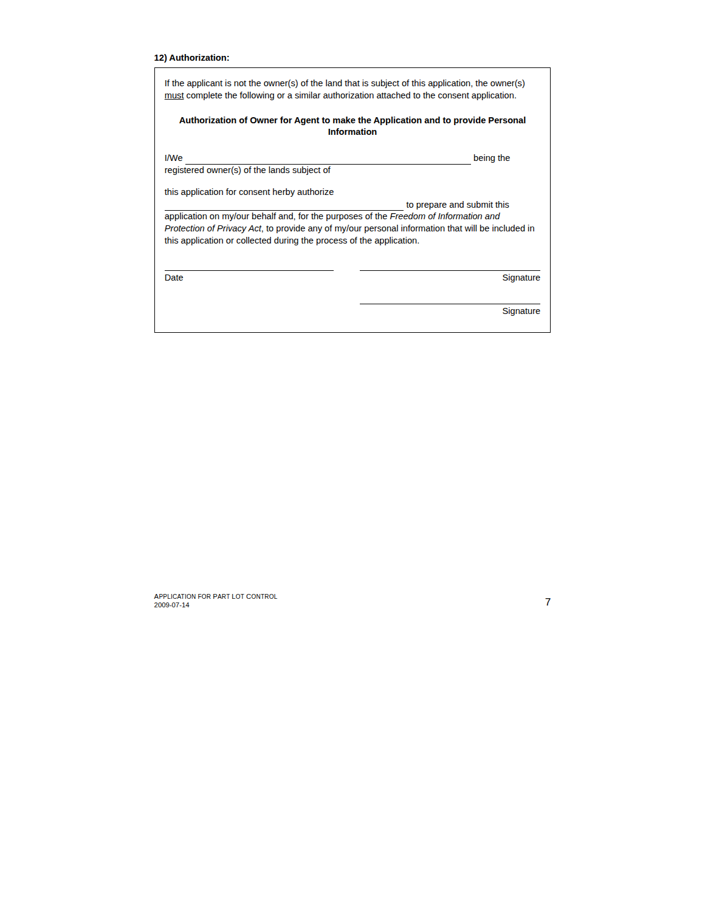12) Authorization:
If the applicant is not the owner(s) of the land that is subject of this application, the owner(s) must complete the following or a similar authorization attached to the consent application.
Authorization of Owner for Agent to make the Application and to provide Personal Information
I/We being the registered owner(s) of the lands subject of
this application for consent herby authorize to prepare and submit this application on my/our behalf and, for the purposes of the Freedom of Information and Protection of Privacy Act, to provide any of my/our personal information that will be included in this application or collected during the process of the application.
Date
Signature
Signature
APPLICATION FOR PART LOT CONTROL
2009-07-14
7